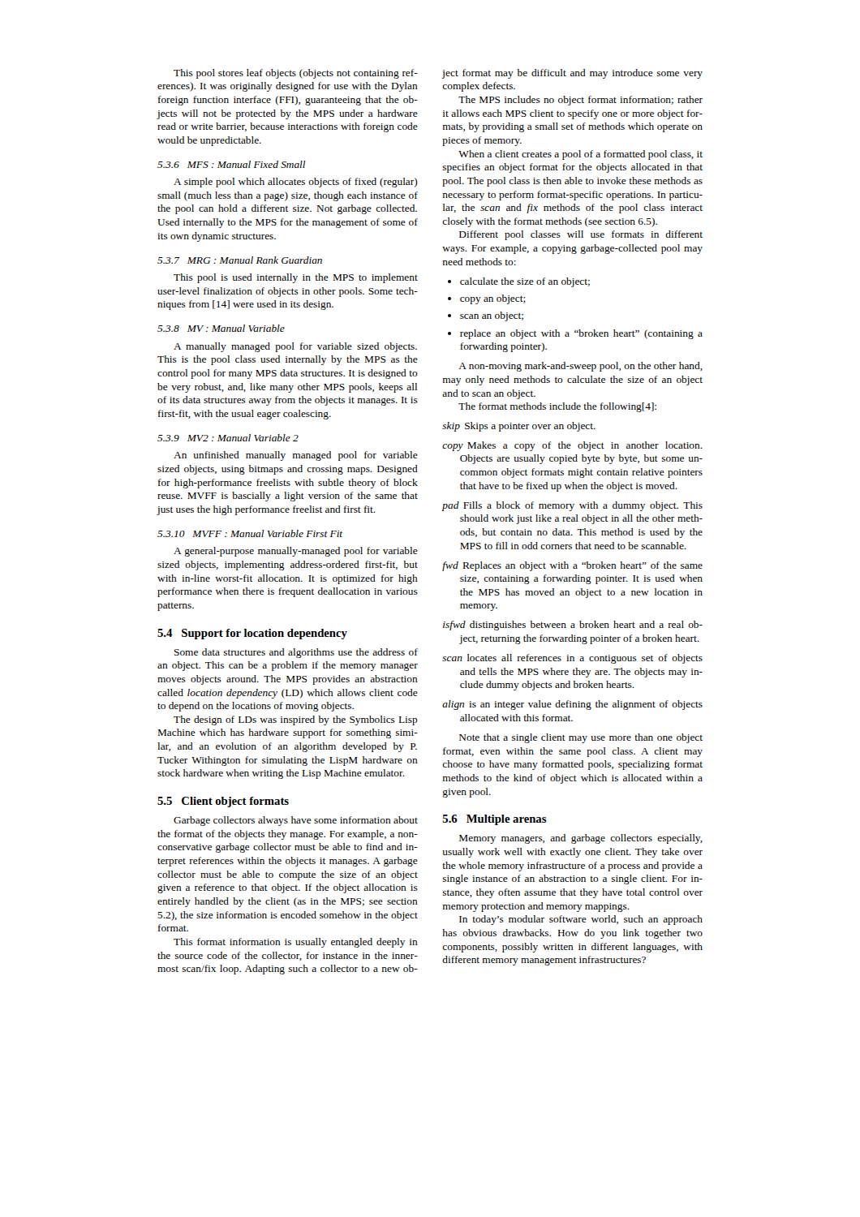This pool stores leaf objects (objects not containing references). It was originally designed for use with the Dylan foreign function interface (FFI), guaranteeing that the objects will not be protected by the MPS under a hardware read or write barrier, because interactions with foreign code would be unpredictable.
5.3.6 MFS : Manual Fixed Small
A simple pool which allocates objects of fixed (regular) small (much less than a page) size, though each instance of the pool can hold a different size. Not garbage collected. Used internally to the MPS for the management of some of its own dynamic structures.
5.3.7 MRG : Manual Rank Guardian
This pool is used internally in the MPS to implement user-level finalization of objects in other pools. Some techniques from [14] were used in its design.
5.3.8 MV : Manual Variable
A manually managed pool for variable sized objects. This is the pool class used internally by the MPS as the control pool for many MPS data structures. It is designed to be very robust, and, like many other MPS pools, keeps all of its data structures away from the objects it manages. It is first-fit, with the usual eager coalescing.
5.3.9 MV2 : Manual Variable 2
An unfinished manually managed pool for variable sized objects, using bitmaps and crossing maps. Designed for high-performance freelists with subtle theory of block reuse. MVFF is bascially a light version of the same that just uses the high performance freelist and first fit.
5.3.10 MVFF : Manual Variable First Fit
A general-purpose manually-managed pool for variable sized objects, implementing address-ordered first-fit, but with in-line worst-fit allocation. It is optimized for high performance when there is frequent deallocation in various patterns.
5.4 Support for location dependency
Some data structures and algorithms use the address of an object. This can be a problem if the memory manager moves objects around. The MPS provides an abstraction called location dependency (LD) which allows client code to depend on the locations of moving objects.
The design of LDs was inspired by the Symbolics Lisp Machine which has hardware support for something similar, and an evolution of an algorithm developed by P. Tucker Withington for simulating the LispM hardware on stock hardware when writing the Lisp Machine emulator.
5.5 Client object formats
Garbage collectors always have some information about the format of the objects they manage. For example, a non-conservative garbage collector must be able to find and interpret references within the objects it manages. A garbage collector must be able to compute the size of an object given a reference to that object. If the object allocation is entirely handled by the client (as in the MPS; see section 5.2), the size information is encoded somehow in the object format.
This format information is usually entangled deeply in the source code of the collector, for instance in the innermost scan/fix loop. Adapting such a collector to a new object format may be difficult and may introduce some very complex defects.
The MPS includes no object format information; rather it allows each MPS client to specify one or more object formats, by providing a small set of methods which operate on pieces of memory.
When a client creates a pool of a formatted pool class, it specifies an object format for the objects allocated in that pool. The pool class is then able to invoke these methods as necessary to perform format-specific operations. In particular, the scan and fix methods of the pool class interact closely with the format methods (see section 6.5).
Different pool classes will use formats in different ways. For example, a copying garbage-collected pool may need methods to:
calculate the size of an object;
copy an object;
scan an object;
replace an object with a “broken heart” (containing a forwarding pointer).
A non-moving mark-and-sweep pool, on the other hand, may only need methods to calculate the size of an object and to scan an object.
The format methods include the following[4]:
skip
Skips a pointer over an object.
copy
Makes a copy of the object in another location. Objects are usually copied byte by byte, but some uncommon object formats might contain relative pointers that have to be fixed up when the object is moved.
pad
Fills a block of memory with a dummy object. This should work just like a real object in all the other methods, but contain no data. This method is used by the MPS to fill in odd corners that need to be scannable.
fwd
Replaces an object with a “broken heart” of the same size, containing a forwarding pointer. It is used when the MPS has moved an object to a new location in memory.
isfwd
distinguishes between a broken heart and a real object, returning the forwarding pointer of a broken heart.
scan
locates all references in a contiguous set of objects and tells the MPS where they are. The objects may include dummy objects and broken hearts.
align
is an integer value defining the alignment of objects allocated with this format.
Note that a single client may use more than one object format, even within the same pool class. A client may choose to have many formatted pools, specializing format methods to the kind of object which is allocated within a given pool.
5.6 Multiple arenas
Memory managers, and garbage collectors especially, usually work well with exactly one client. They take over the whole memory infrastructure of a process and provide a single instance of an abstraction to a single client. For instance, they often assume that they have total control over memory protection and memory mappings.
In today’s modular software world, such an approach has obvious drawbacks. How do you link together two components, possibly written in different languages, with different memory management infrastructures?